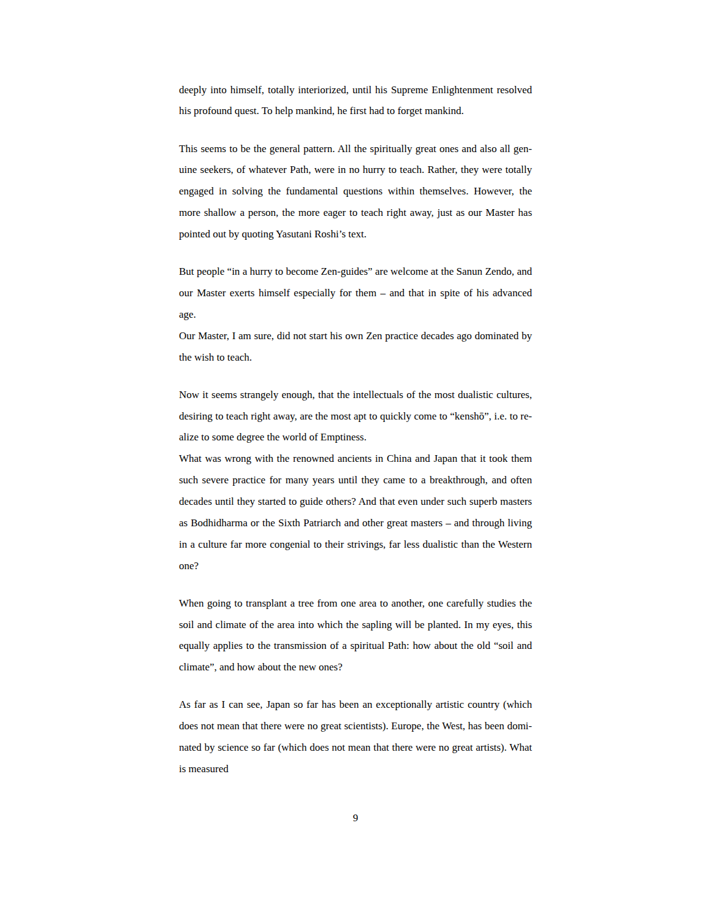deeply into himself, totally interiorized, until his Supreme Enlightenment resolved his profound quest. To help mankind, he first had to forget mankind.
This seems to be the general pattern. All the spiritually great ones and also all genuine seekers, of whatever Path, were in no hurry to teach. Rather, they were totally engaged in solving the fundamental questions within themselves. However, the more shallow a person, the more eager to teach right away, just as our Master has pointed out by quoting Yasutani Roshi’s text.
But people “in a hurry to become Zen-guides” are welcome at the Sanun Zendo, and our Master exerts himself especially for them – and that in spite of his advanced age.
Our Master, I am sure, did not start his own Zen practice decades ago dominated by the wish to teach.
Now it seems strangely enough, that the intellectuals of the most dualistic cultures, desiring to teach right away, are the most apt to quickly come to “kenshō”, i.e. to realize to some degree the world of Emptiness.
What was wrong with the renowned ancients in China and Japan that it took them such severe practice for many years until they came to a breakthrough, and often decades until they started to guide others? And that even under such superb masters as Bodhidharma or the Sixth Patriarch and other great masters – and through living in a culture far more congenial to their strivings, far less dualistic than the Western one?
When going to transplant a tree from one area to another, one carefully studies the soil and climate of the area into which the sapling will be planted. In my eyes, this equally applies to the transmission of a spiritual Path: how about the old “soil and climate”, and how about the new ones?
As far as I can see, Japan so far has been an exceptionally artistic country (which does not mean that there were no great scientists). Europe, the West, has been dominated by science so far (which does not mean that there were no great artists). What is measured
9